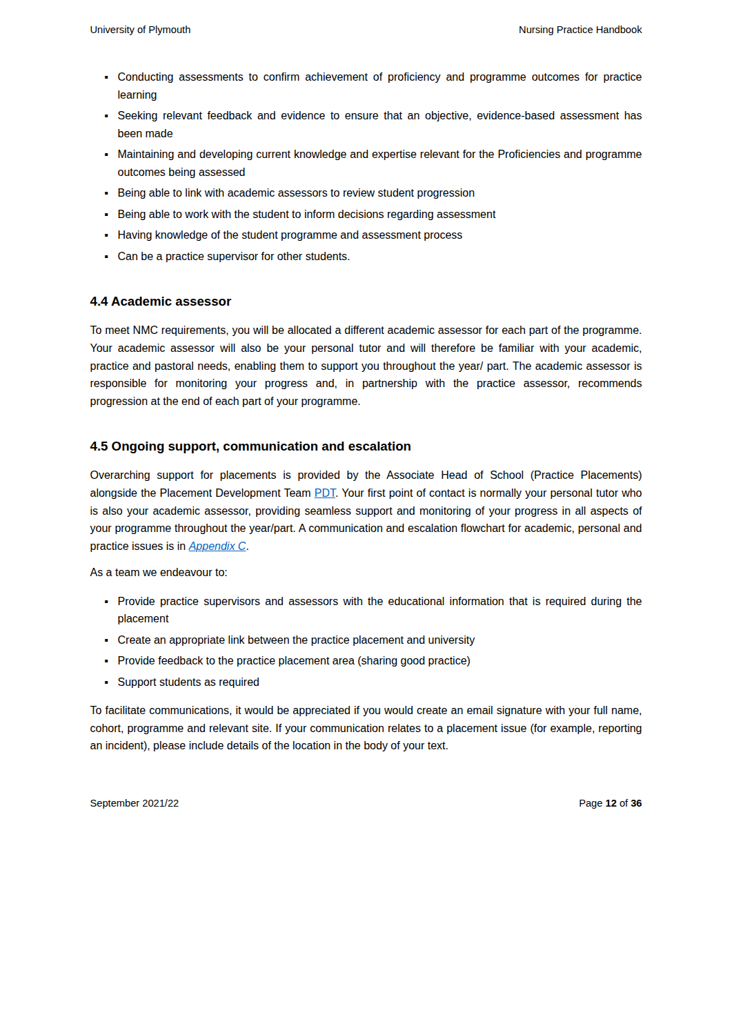University of Plymouth Nursing Practice Handbook
Conducting assessments to confirm achievement of proficiency and programme outcomes for practice learning
Seeking relevant feedback and evidence to ensure that an objective, evidence-based assessment has been made
Maintaining and developing current knowledge and expertise relevant for the Proficiencies and programme outcomes being assessed
Being able to link with academic assessors to review student progression
Being able to work with the student to inform decisions regarding assessment
Having knowledge of the student programme and assessment process
Can be a practice supervisor for other students.
4.4 Academic assessor
To meet NMC requirements, you will be allocated a different academic assessor for each part of the programme. Your academic assessor will also be your personal tutor and will therefore be familiar with your academic, practice and pastoral needs, enabling them to support you throughout the year/ part. The academic assessor is responsible for monitoring your progress and, in partnership with the practice assessor, recommends progression at the end of each part of your programme.
4.5 Ongoing support, communication and escalation
Overarching support for placements is provided by the Associate Head of School (Practice Placements) alongside the Placement Development Team PDT. Your first point of contact is normally your personal tutor who is also your academic assessor, providing seamless support and monitoring of your progress in all aspects of your programme throughout the year/part. A communication and escalation flowchart for academic, personal and practice issues is in Appendix C.
As a team we endeavour to:
Provide practice supervisors and assessors with the educational information that is required during the placement
Create an appropriate link between the practice placement and university
Provide feedback to the practice placement area (sharing good practice)
Support students as required
To facilitate communications, it would be appreciated if you would create an email signature with your full name, cohort, programme and relevant site. If your communication relates to a placement issue (for example, reporting an incident), please include details of the location in the body of your text.
September 2021/22 Page 12 of 36